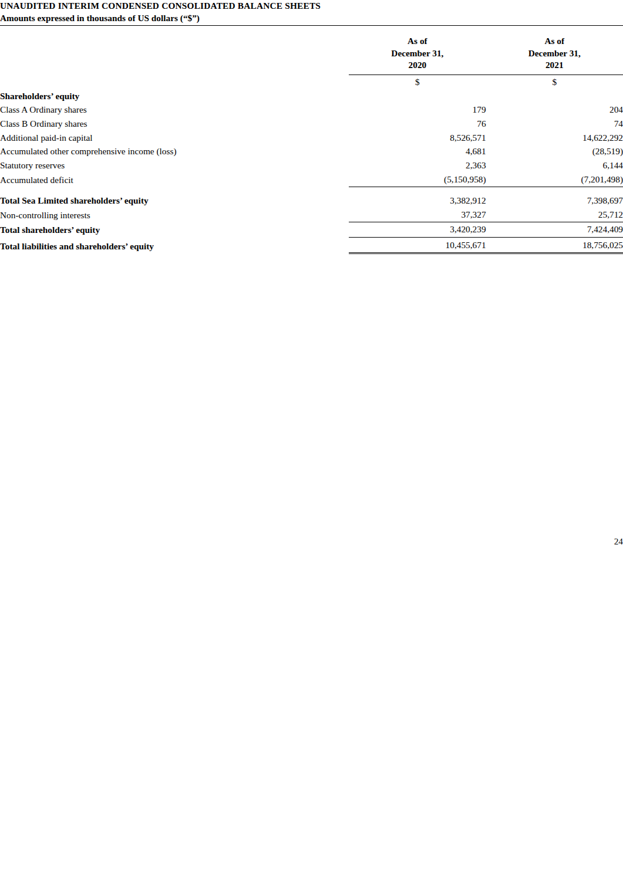UNAUDITED INTERIM CONDENSED CONSOLIDATED BALANCE SHEETS
Amounts expressed in thousands of US dollars (“$”)
| | As of December 31, 2020 | As of December 31, 2021 |
| --- | --- | --- |
| | $ | $ |
| Shareholders’ equity | | |
| Class A Ordinary shares | 179 | 204 |
| Class B Ordinary shares | 76 | 74 |
| Additional paid-in capital | 8,526,571 | 14,622,292 |
| Accumulated other comprehensive income (loss) | 4,681 | (28,519) |
| Statutory reserves | 2,363 | 6,144 |
| Accumulated deficit | (5,150,958) | (7,201,498) |
| Total Sea Limited shareholders’ equity | 3,382,912 | 7,398,697 |
| Non-controlling interests | 37,327 | 25,712 |
| Total shareholders’ equity | 3,420,239 | 7,424,409 |
| Total liabilities and shareholders’ equity | 10,455,671 | 18,756,025 |
24